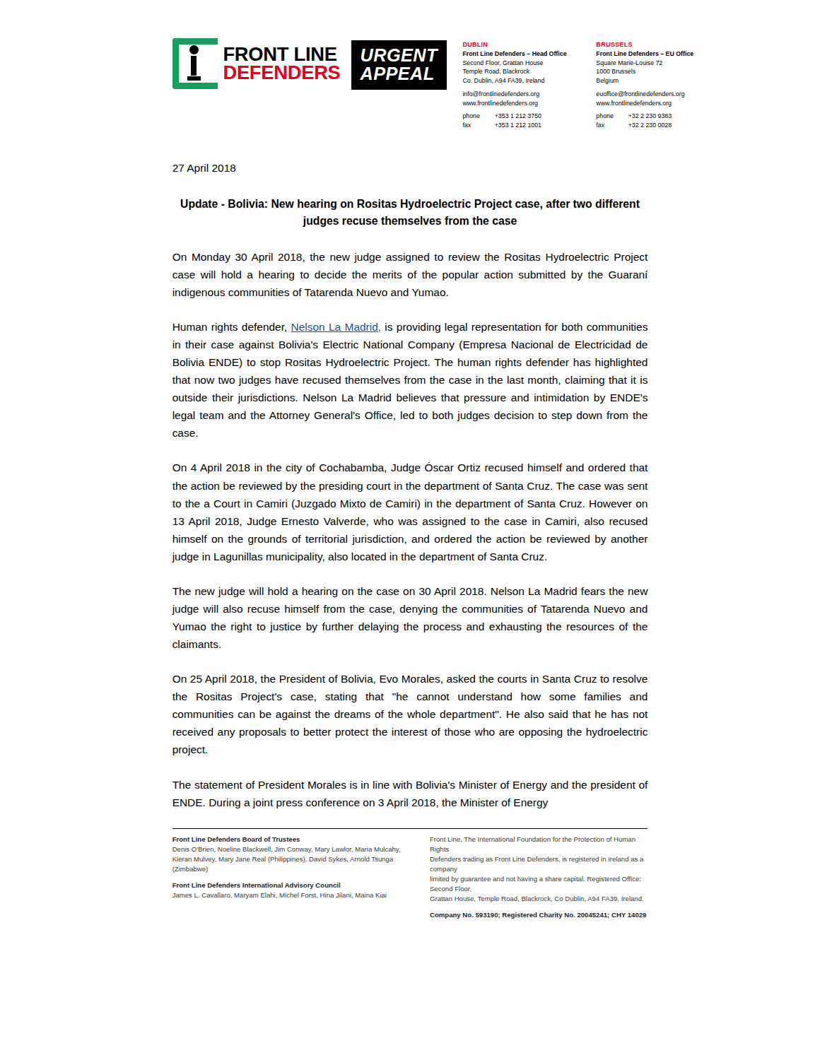FRONT LINE
DEFENDERS
URGENT
APPEAL
DUBLIN
Front Line Defenders – Head Office
Second Floor, Grattan House
Temple Road, Blackrock
Co. Dublin, A94 FA39, Ireland
info@frontlinedefenders.org
www.frontlinedefenders.org
phone+353 1 212 3750 fax+353 1 212 1001
BRUSSELS
Front Line Defenders – EU Office
Square Marie-Louise 72
1000 Brussels
Belgium
euoffice@frontlinedefenders.org
www.frontlinedefenders.org
phone+32 2 230 9383 fax+32 2 230 0028
27 April 2018
Update - Bolivia: New hearing on Rositas Hydroelectric Project case, after two different judges recuse themselves from the case
On Monday 30 April 2018, the new judge assigned to review the Rositas Hydroelectric Project case will hold a hearing to decide the merits of the popular action submitted by the Guaraní indigenous communities of Tatarenda Nuevo and Yumao.
Human rights defender, Nelson La Madrid, is providing legal representation for both communities in their case against Bolivia's Electric National Company (Empresa Nacional de Electricidad de Bolivia ENDE) to stop Rositas Hydroelectric Project. The human rights defender has highlighted that now two judges have recused themselves from the case in the last month, claiming that it is outside their jurisdictions. Nelson La Madrid believes that pressure and intimidation by ENDE's legal team and the Attorney General's Office, led to both judges decision to step down from the case.
On 4 April 2018 in the city of Cochabamba, Judge Óscar Ortiz recused himself and ordered that the action be reviewed by the presiding court in the department of Santa Cruz. The case was sent to the a Court in Camiri (Juzgado Mixto de Camiri) in the department of Santa Cruz. However on 13 April 2018, Judge Ernesto Valverde, who was assigned to the case in Camiri, also recused himself on the grounds of territorial jurisdiction, and ordered the action be reviewed by another judge in Lagunillas municipality, also located in the department of Santa Cruz.
The new judge will hold a hearing on the case on 30 April 2018. Nelson La Madrid fears the new judge will also recuse himself from the case, denying the communities of Tatarenda Nuevo and Yumao the right to justice by further delaying the process and exhausting the resources of the claimants.
On 25 April 2018, the President of Bolivia, Evo Morales, asked the courts in Santa Cruz to resolve the Rositas Project's case, stating that "he cannot understand how some families and communities can be against the dreams of the whole department". He also said that he has not received any proposals to better protect the interest of those who are opposing the hydroelectric project.
The statement of President Morales is in line with Bolivia's Minister of Energy and the president of ENDE. During a joint press conference on 3 April 2018, the Minister of Energy
Front Line Defenders Board of Trustees
Denis O'Brien, Noeline Blackwell, Jim Conway, Mary Lawlor, Maria Mulcahy,
Kieran Mulvey, Mary Jane Real (Philippines), David Sykes, Arnold Tsunga (Zimbabwe)
Front Line Defenders International Advisory Council
James L. Cavallaro, Maryam Elahi, Michel Forst, Hina Jilani, Maina Kiai
Front Line, The International Foundation for the Protection of Human Rights
Defenders trading as Front Line Defenders, is registered in Ireland as a company
limited by guarantee and not having a share capital. Registered Office: Second Floor,
Grattan House, Temple Road, Blackrock, Co Dublin, A94 FA39, Ireland.
Company No. 593190; Registered Charity No. 20045241; CHY 14029